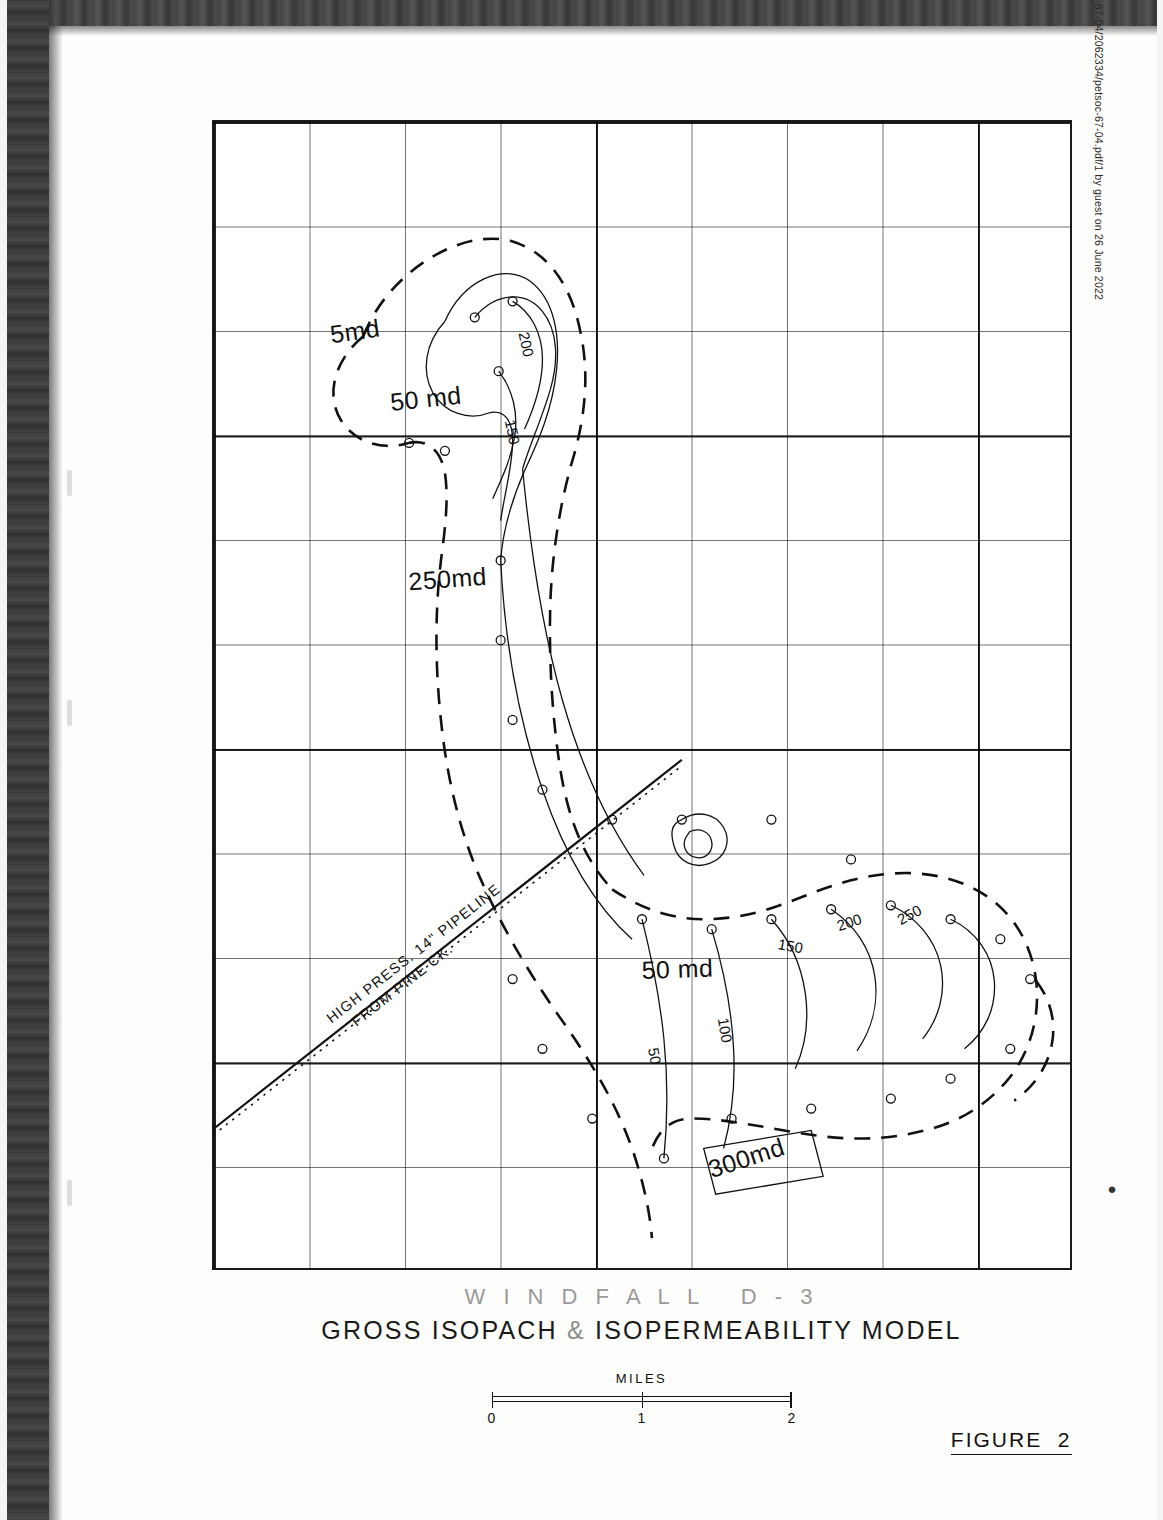Downloaded from http://onepetro.org/PETSOCATM/proceedings-pdf/67ATM/All-67ATM/PETSOC-67-04/2062334/petsoc-67-04.pdf/1 by guest on 26 June 2022
●
HIGH PRESS. 14" PIPELINE FROM PINE CK. 5md 50 md 250md 50 md 300md 200 150 50 100 150 200 250
W I N D F A L L D - 3
GROSS ISOPACH & ISOPERMEABILITY MODEL
MILES
0 1 2
FIGURE 2